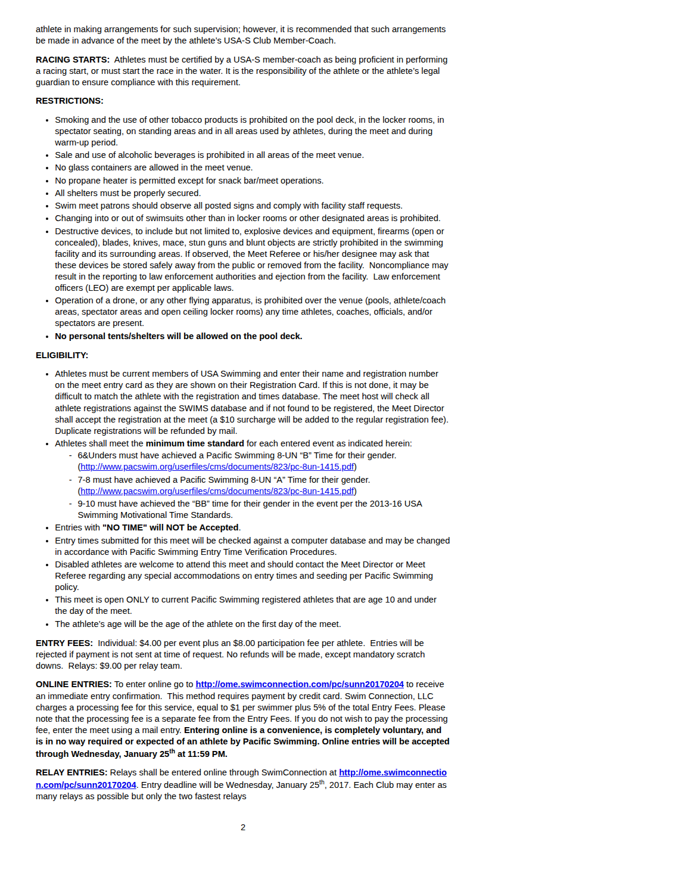athlete in making arrangements for such supervision; however, it is recommended that such arrangements be made in advance of the meet by the athlete’s USA-S Club Member-Coach.
RACING STARTS: Athletes must be certified by a USA-S member-coach as being proficient in performing a racing start, or must start the race in the water. It is the responsibility of the athlete or the athlete’s legal guardian to ensure compliance with this requirement.
RESTRICTIONS:
Smoking and the use of other tobacco products is prohibited on the pool deck, in the locker rooms, in spectator seating, on standing areas and in all areas used by athletes, during the meet and during warm-up period.
Sale and use of alcoholic beverages is prohibited in all areas of the meet venue.
No glass containers are allowed in the meet venue.
No propane heater is permitted except for snack bar/meet operations.
All shelters must be properly secured.
Swim meet patrons should observe all posted signs and comply with facility staff requests.
Changing into or out of swimsuits other than in locker rooms or other designated areas is prohibited.
Destructive devices, to include but not limited to, explosive devices and equipment, firearms (open or concealed), blades, knives, mace, stun guns and blunt objects are strictly prohibited in the swimming facility and its surrounding areas. If observed, the Meet Referee or his/her designee may ask that these devices be stored safely away from the public or removed from the facility. Noncompliance may result in the reporting to law enforcement authorities and ejection from the facility. Law enforcement officers (LEO) are exempt per applicable laws.
Operation of a drone, or any other flying apparatus, is prohibited over the venue (pools, athlete/coach areas, spectator areas and open ceiling locker rooms) any time athletes, coaches, officials, and/or spectators are present.
No personal tents/shelters will be allowed on the pool deck.
ELIGIBILITY:
Athletes must be current members of USA Swimming and enter their name and registration number on the meet entry card as they are shown on their Registration Card. If this is not done, it may be difficult to match the athlete with the registration and times database. The meet host will check all athlete registrations against the SWIMS database and if not found to be registered, the Meet Director shall accept the registration at the meet (a $10 surcharge will be added to the regular registration fee). Duplicate registrations will be refunded by mail.
Athletes shall meet the minimum time standard for each entered event as indicated herein:
6&Unders must have achieved a Pacific Swimming 8-UN “B” Time for their gender.
(http://www.pacswim.org/userfiles/cms/documents/823/pc-8un-1415.pdf)
7-8 must have achieved a Pacific Swimming 8-UN “A” Time for their gender.
(http://www.pacswim.org/userfiles/cms/documents/823/pc-8un-1415.pdf)
9-10 must have achieved the “BB” time for their gender in the event per the 2013-16 USA Swimming Motivational Time Standards.
Entries with "NO TIME" will NOT be Accepted.
Entry times submitted for this meet will be checked against a computer database and may be changed in accordance with Pacific Swimming Entry Time Verification Procedures.
Disabled athletes are welcome to attend this meet and should contact the Meet Director or Meet Referee regarding any special accommodations on entry times and seeding per Pacific Swimming policy.
This meet is open ONLY to current Pacific Swimming registered athletes that are age 10 and under the day of the meet.
The athlete’s age will be the age of the athlete on the first day of the meet.
ENTRY FEES: Individual: $4.00 per event plus an $8.00 participation fee per athlete. Entries will be rejected if payment is not sent at time of request. No refunds will be made, except mandatory scratch downs. Relays: $9.00 per relay team.
ONLINE ENTRIES: To enter online go to http://ome.swimconnection.com/pc/sunn20170204 to receive an immediate entry confirmation. This method requires payment by credit card. Swim Connection, LLC charges a processing fee for this service, equal to $1 per swimmer plus 5% of the total Entry Fees. Please note that the processing fee is a separate fee from the Entry Fees. If you do not wish to pay the processing fee, enter the meet using a mail entry. Entering online is a convenience, is completely voluntary, and is in no way required or expected of an athlete by Pacific Swimming. Online entries will be accepted through Wednesday, January 25th at 11:59 PM.
RELAY ENTRIES: Relays shall be entered online through SwimConnection at http://ome.swimconnection.com/pc/sunn20170204. Entry deadline will be Wednesday, January 25th, 2017. Each Club may enter as many relays as possible but only the two fastest relays
2